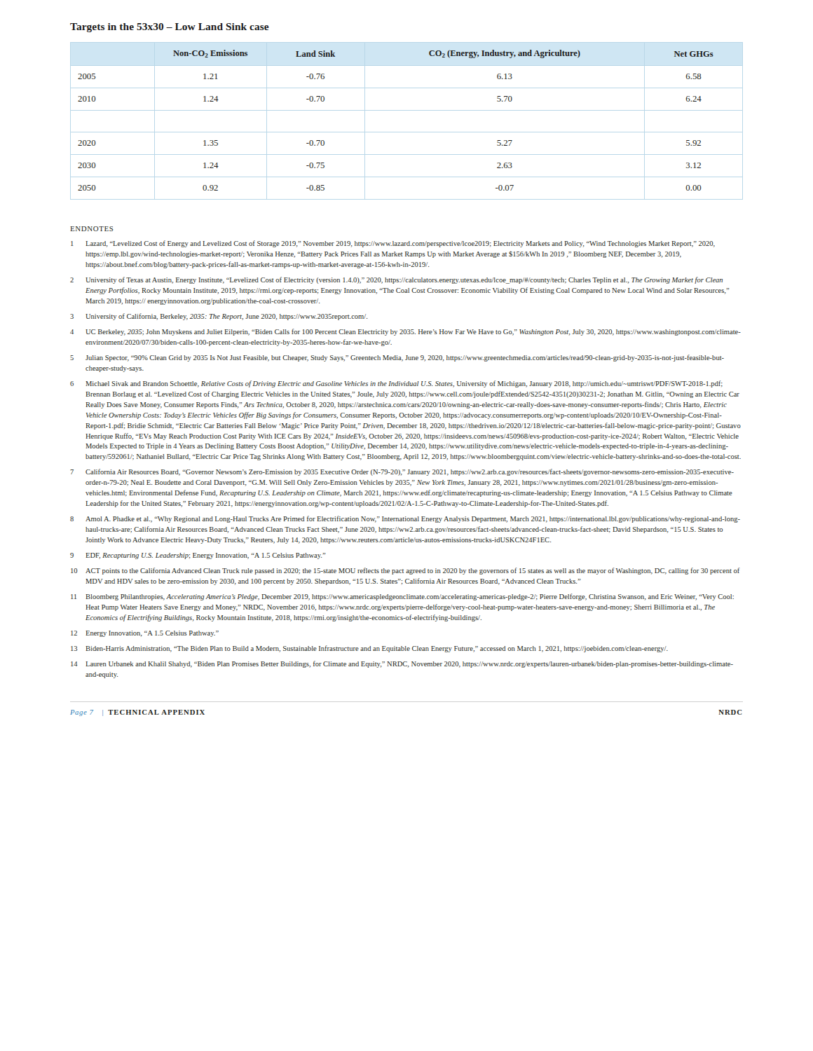Targets in the 53x30 – Low Land Sink case
| | Non-CO 2 Emissions | Land Sink | CO 2 (Energy, Industry, and Agriculture) | Net GHGs |
| --- | --- | --- | --- | --- |
| 2005 | 1.21 | -0.76 | 6.13 | 6.58 |
| 2010 | 1.24 | -0.70 | 5.70 | 6.24 |
| 2020 | 1.35 | -0.70 | 5.27 | 5.92 |
| 2030 | 1.24 | -0.75 | 2.63 | 3.12 |
| 2050 | 0.92 | -0.85 | -0.07 | 0.00 |
Endnotes
Lazard, “Levelized Cost of Energy and Levelized Cost of Storage 2019,” November 2019, https://www.lazard.com/perspective/lcoe2019; Electricity Markets and Policy, “Wind Technologies Market Report,” 2020, https://emp.lbl.gov/wind-technologies-market-report/; Veronika Henze, “Battery Pack Prices Fall as Market Ramps Up with Market Average at $156/kWh In 2019 ,” Bloomberg NEF, December 3, 2019, https://about.bnef.com/blog/battery-pack-prices-fall-as-market-ramps-up-with-market-average-at-156-kwh-in-2019/.
University of Texas at Austin, Energy Institute, “Levelized Cost of Electricity (version 1.4.0),” 2020, https://calculators.energy.utexas.edu/lcoe_map/#/county/tech; Charles Teplin et al., The Growing Market for Clean Energy Portfolios, Rocky Mountain Institute, 2019, https://rmi.org/cep-reports; Energy Innovation, “The Coal Cost Crossover: Economic Viability Of Existing Coal Compared to New Local Wind and Solar Resources,” March 2019, https:// energyinnovation.org/publication/the-coal-cost-crossover/.
University of California, Berkeley, 2035: The Report, June 2020, https://www.2035report.com/.
UC Berkeley, 2035; John Muyskens and Juliet Eilperin, “Biden Calls for 100 Percent Clean Electricity by 2035. Here’s How Far We Have to Go,” Washington Post, July 30, 2020, https://www.washingtonpost.com/climate-environment/2020/07/30/biden-calls-100-percent-clean-electricity-by-2035-heres-how-far-we-have-go/.
Julian Spector, “90% Clean Grid by 2035 Is Not Just Feasible, but Cheaper, Study Says,” Greentech Media, June 9, 2020, https://www.greentechmedia.com/articles/read/90-clean-grid-by-2035-is-not-just-feasible-but-cheaper-study-says.
Michael Sivak and Brandon Schoettle, Relative Costs of Driving Electric and Gasoline Vehicles in the Individual U.S. States, University of Michigan, January 2018, http://umich.edu/~umtriswt/PDF/SWT-2018-1.pdf; Brennan Borlaug et al. “Levelized Cost of Charging Electric Vehicles in the United States,” Joule, July 2020, https://www.cell.com/joule/pdfExtended/S2542-4351(20)30231-2; Jonathan M. Gitlin, “Owning an Electric Car Really Does Save Money, Consumer Reports Finds,” Ars Technica, October 8, 2020, https://arstechnica.com/cars/2020/10/owning-an-electric-car-really-does-save-money-consumer-reports-finds/; Chris Harto, Electric Vehicle Ownership Costs: Today’s Electric Vehicles Offer Big Savings for Consumers, Consumer Reports, October 2020, https://advocacy.consumerreports.org/wp-content/uploads/2020/10/EV-Ownership-Cost-Final-Report-1.pdf; Bridie Schmidt, “Electric Car Batteries Fall Below ‘Magic’ Price Parity Point,” Driven, December 18, 2020, https://thedriven.io/2020/12/18/electric-car-batteries-fall-below-magic-price-parity-point/; Gustavo Henrique Ruffo, “EVs May Reach Production Cost Parity With ICE Cars By 2024,” InsideEVs, October 26, 2020, https://insideevs.com/news/450968/evs-production-cost-parity-ice-2024/; Robert Walton, “Electric Vehicle Models Expected to Triple in 4 Years as Declining Battery Costs Boost Adoption,” UtilityDive, December 14, 2020, https://www.utilitydive.com/news/electric-vehicle-models-expected-to-triple-in-4-years-as-declining-battery/592061/; Nathaniel Bullard, “Electric Car Price Tag Shrinks Along With Battery Cost,” Bloomberg, April 12, 2019, https://www.bloombergquint.com/view/electric-vehicle-battery-shrinks-and-so-does-the-total-cost.
California Air Resources Board, “Governor Newsom’s Zero-Emission by 2035 Executive Order (N-79-20),” January 2021, https://ww2.arb.ca.gov/resources/fact-sheets/governor-newsoms-zero-emission-2035-executive-order-n-79-20; Neal E. Boudette and Coral Davenport, “G.M. Will Sell Only Zero-Emission Vehicles by 2035,” New York Times, January 28, 2021, https://www.nytimes.com/2021/01/28/business/gm-zero-emission-vehicles.html; Environmental Defense Fund, Recapturing U.S. Leadership on Climate, March 2021, https://www.edf.org/climate/recapturing-us-climate-leadership; Energy Innovation, “A 1.5 Celsius Pathway to Climate Leadership for the United States,” February 2021, https://energyinnovation.org/wp-content/uploads/2021/02/A-1.5-C-Pathway-to-Climate-Leadership-for-The-United-States.pdf.
Amol A. Phadke et al., “Why Regional and Long-Haul Trucks Are Primed for Electrification Now,” International Energy Analysis Department, March 2021, https://international.lbl.gov/publications/why-regional-and-long-haul-trucks-are; California Air Resources Board, “Advanced Clean Trucks Fact Sheet,” June 2020, https://ww2.arb.ca.gov/resources/fact-sheets/advanced-clean-trucks-fact-sheet; David Shepardson, “15 U.S. States to Jointly Work to Advance Electric Heavy-Duty Trucks,” Reuters, July 14, 2020, https://www.reuters.com/article/us-autos-emissions-trucks-idUSKCN24F1EC.
EDF, Recapturing U.S. Leadership; Energy Innovation, “A 1.5 Celsius Pathway.”
ACT points to the California Advanced Clean Truck rule passed in 2020; the 15-state MOU reflects the pact agreed to in 2020 by the governors of 15 states as well as the mayor of Washington, DC, calling for 30 percent of MDV and HDV sales to be zero-emission by 2030, and 100 percent by 2050. Shepardson, “15 U.S. States”; California Air Resources Board, “Advanced Clean Trucks.”
Bloomberg Philanthropies, Accelerating America’s Pledge, December 2019, https://www.americaspledgeonclimate.com/accelerating-americas-pledge-2/; Pierre Delforge, Christina Swanson, and Eric Weiner, “Very Cool: Heat Pump Water Heaters Save Energy and Money,” NRDC, November 2016, https://www.nrdc.org/experts/pierre-delforge/very-cool-heat-pump-water-heaters-save-energy-and-money; Sherri Billimoria et al., The Economics of Electrifying Buildings, Rocky Mountain Institute, 2018, https://rmi.org/insight/the-economics-of-electrifying-buildings/.
Energy Innovation, “A 1.5 Celsius Pathway.”
Biden-Harris Administration, “The Biden Plan to Build a Modern, Sustainable Infrastructure and an Equitable Clean Energy Future,” accessed on March 1, 2021, https://joebiden.com/clean-energy/.
Lauren Urbanek and Khalil Shahyd, “Biden Plan Promises Better Buildings, for Climate and Equity,” NRDC, November 2020, https://www.nrdc.org/experts/lauren-urbanek/biden-plan-promises-better-buildings-climate-and-equity.
Page 7|Technical Appendix
NRDC